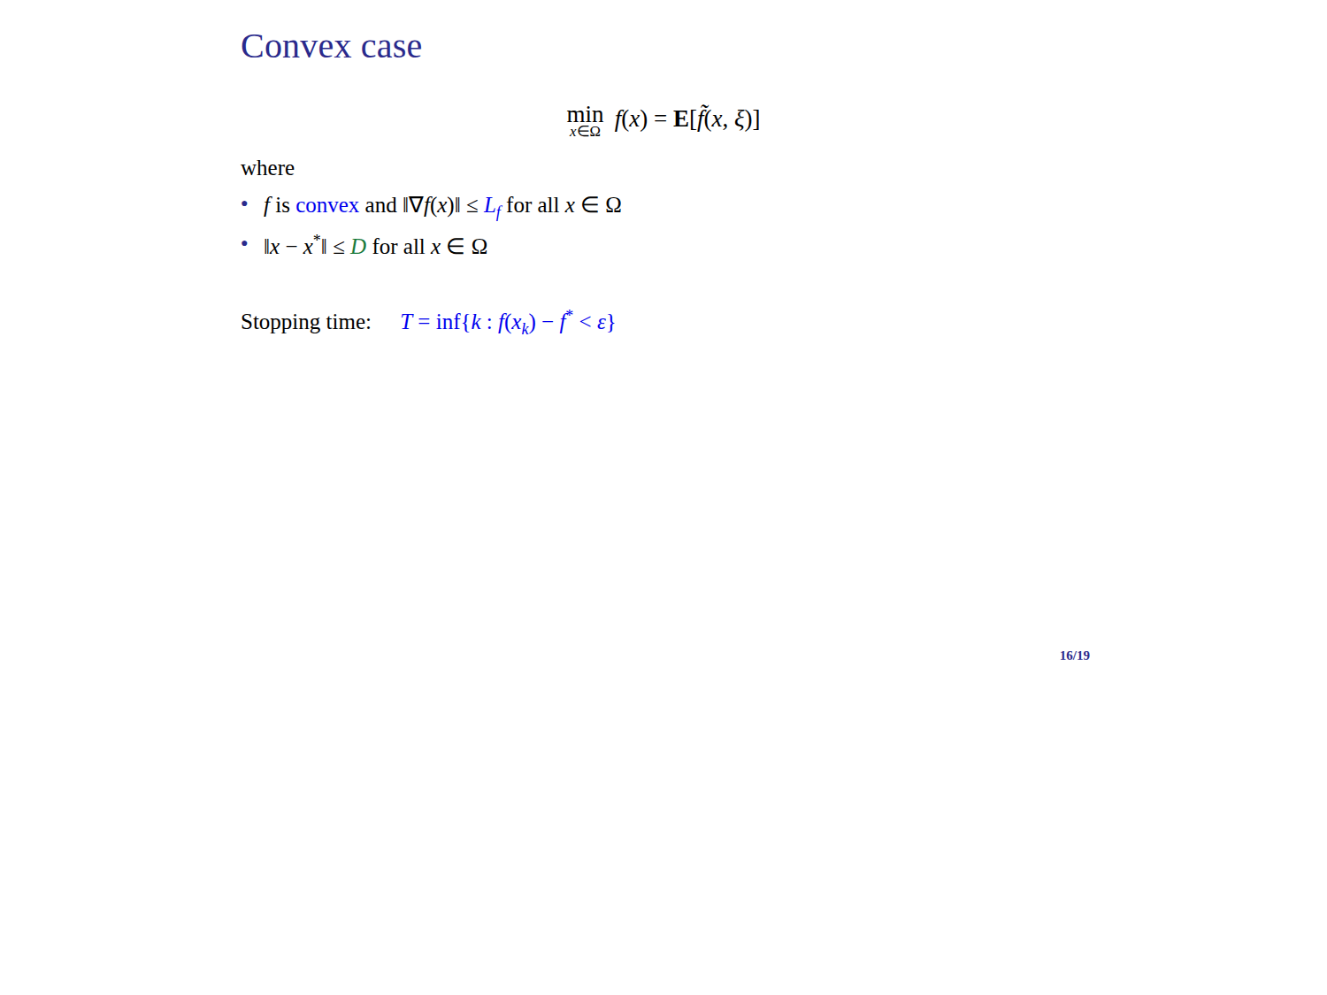Convex case
min x∈Ω  f(x) = E[f̃(x, ξ)]
where
f is convex and ‖∇f(x)‖ ≤ Lf for all x ∈ Ω
‖x − x*‖ ≤ D for all x ∈ Ω
Stopping time: T = inf{k : f(xk) − f* < ε}
16/19